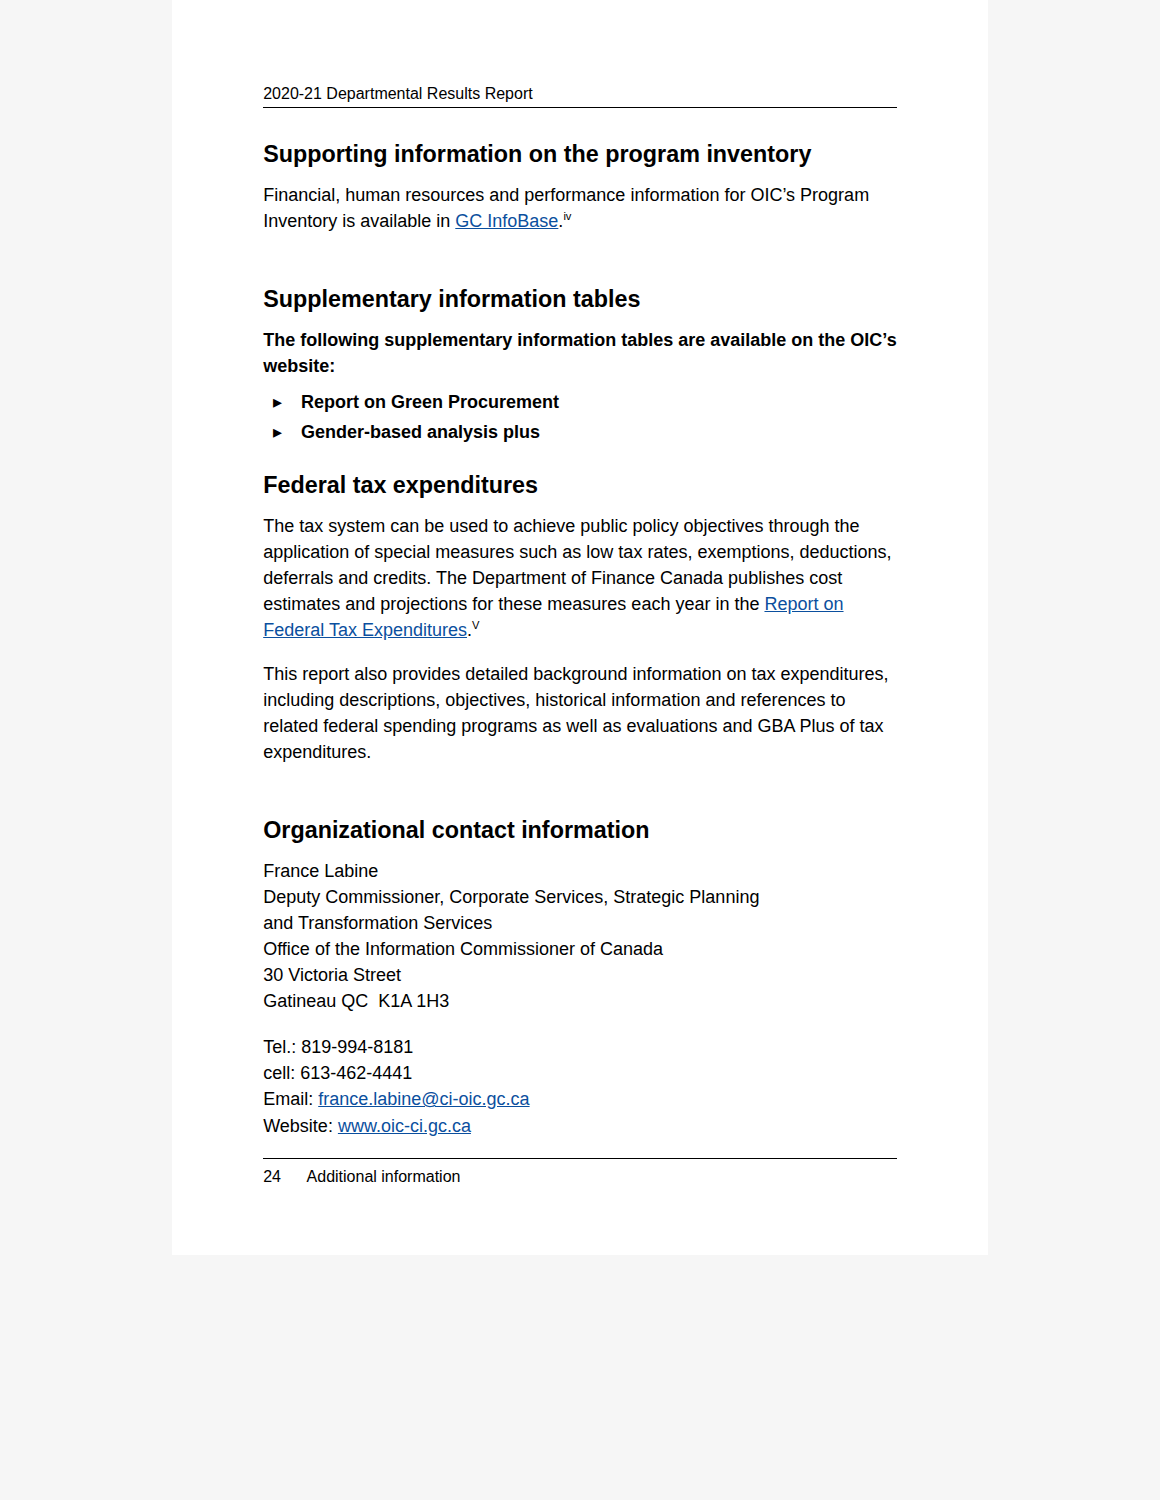2020-21 Departmental Results Report
Supporting information on the program inventory
Financial, human resources and performance information for OIC’s Program Inventory is available in GC InfoBase.iv
Supplementary information tables
The following supplementary information tables are available on the OIC’s website:
Report on Green Procurement
Gender-based analysis plus
Federal tax expenditures
The tax system can be used to achieve public policy objectives through the application of special measures such as low tax rates, exemptions, deductions, deferrals and credits. The Department of Finance Canada publishes cost estimates and projections for these measures each year in the Report on Federal Tax Expenditures.V
This report also provides detailed background information on tax expenditures, including descriptions, objectives, historical information and references to related federal spending programs as well as evaluations and GBA Plus of tax expenditures.
Organizational contact information
France Labine
Deputy Commissioner, Corporate Services, Strategic Planning
and Transformation Services
Office of the Information Commissioner of Canada
30 Victoria Street
Gatineau QC K1A 1H3
Tel.: 819-994-8181
cell: 613-462-4441
Email: france.labine@ci-oic.gc.ca
Website: www.oic-ci.gc.ca
24 Additional information